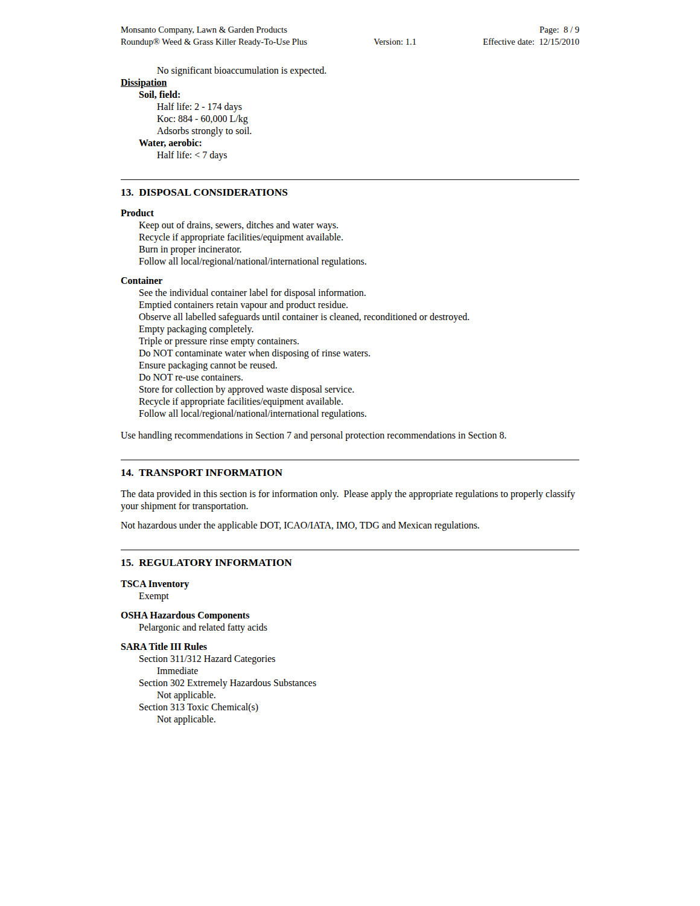Monsanto Company, Lawn & Garden Products
Page: 8 / 9
Roundup® Weed & Grass Killer Ready-To-Use Plus
Version: 1.1
Effective date: 12/15/2010
No significant bioaccumulation is expected.
Dissipation
Soil, field:
Half life: 2 - 174 days
Koc: 884 - 60,000 L/kg
Adsorbs strongly to soil.
Water, aerobic:
Half life: < 7 days
13. DISPOSAL CONSIDERATIONS
Product
Keep out of drains, sewers, ditches and water ways.
Recycle if appropriate facilities/equipment available.
Burn in proper incinerator.
Follow all local/regional/national/international regulations.
Container
See the individual container label for disposal information.
Emptied containers retain vapour and product residue.
Observe all labelled safeguards until container is cleaned, reconditioned or destroyed.
Empty packaging completely.
Triple or pressure rinse empty containers.
Do NOT contaminate water when disposing of rinse waters.
Ensure packaging cannot be reused.
Do NOT re-use containers.
Store for collection by approved waste disposal service.
Recycle if appropriate facilities/equipment available.
Follow all local/regional/national/international regulations.
Use handling recommendations in Section 7 and personal protection recommendations in Section 8.
14. TRANSPORT INFORMATION
The data provided in this section is for information only. Please apply the appropriate regulations to properly classify your shipment for transportation.
Not hazardous under the applicable DOT, ICAO/IATA, IMO, TDG and Mexican regulations.
15. REGULATORY INFORMATION
TSCA Inventory
Exempt
OSHA Hazardous Components
Pelargonic and related fatty acids
SARA Title III Rules
Section 311/312 Hazard Categories
Immediate
Section 302 Extremely Hazardous Substances
Not applicable.
Section 313 Toxic Chemical(s)
Not applicable.